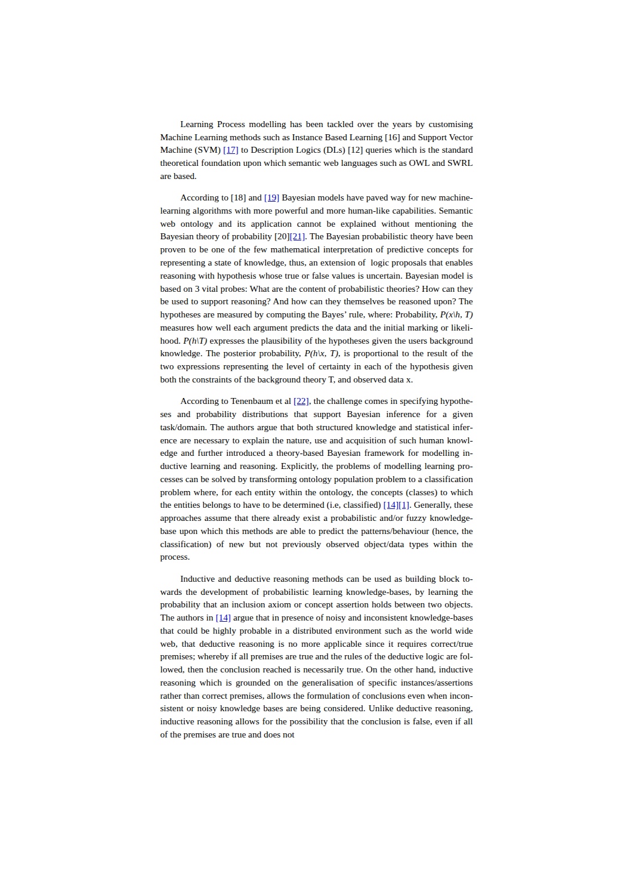Learning Process modelling has been tackled over the years by customising Machine Learning methods such as Instance Based Learning [16] and Support Vector Machine (SVM) [17] to Description Logics (DLs) [12] queries which is the standard theoretical foundation upon which semantic web languages such as OWL and SWRL are based.
According to [18] and [19] Bayesian models have paved way for new machine-learning algorithms with more powerful and more human-like capabilities. Semantic web ontology and its application cannot be explained without mentioning the Bayesian theory of probability [20][21]. The Bayesian probabilistic theory have been proven to be one of the few mathematical interpretation of predictive concepts for representing a state of knowledge, thus, an extension of logic proposals that enables reasoning with hypothesis whose true or false values is uncertain. Bayesian model is based on 3 vital probes: What are the content of probabilistic theories? How can they be used to support reasoning? And how can they themselves be reasoned upon? The hypotheses are measured by computing the Bayes’ rule, where: Probability, P(x\h, T) measures how well each argument predicts the data and the initial marking or likelihood. P(h\T) expresses the plausibility of the hypotheses given the users background knowledge. The posterior probability, P(h\x, T), is proportional to the result of the two expressions representing the level of certainty in each of the hypothesis given both the constraints of the background theory T, and observed data x.
According to Tenenbaum et al [22], the challenge comes in specifying hypotheses and probability distributions that support Bayesian inference for a given task/domain. The authors argue that both structured knowledge and statistical inference are necessary to explain the nature, use and acquisition of such human knowledge and further introduced a theory-based Bayesian framework for modelling inductive learning and reasoning. Explicitly, the problems of modelling learning processes can be solved by transforming ontology population problem to a classification problem where, for each entity within the ontology, the concepts (classes) to which the entities belongs to have to be determined (i.e, classified) [14][1]. Generally, these approaches assume that there already exist a probabilistic and/or fuzzy knowledge-base upon which this methods are able to predict the patterns/behaviour (hence, the classification) of new but not previously observed object/data types within the process.
Inductive and deductive reasoning methods can be used as building block towards the development of probabilistic learning knowledge-bases, by learning the probability that an inclusion axiom or concept assertion holds between two objects. The authors in [14] argue that in presence of noisy and inconsistent knowledge-bases that could be highly probable in a distributed environment such as the world wide web, that deductive reasoning is no more applicable since it requires correct/true premises; whereby if all premises are true and the rules of the deductive logic are followed, then the conclusion reached is necessarily true. On the other hand, inductive reasoning which is grounded on the generalisation of specific instances/assertions rather than correct premises, allows the formulation of conclusions even when inconsistent or noisy knowledge bases are being considered. Unlike deductive reasoning, inductive reasoning allows for the possibility that the conclusion is false, even if all of the premises are true and does not